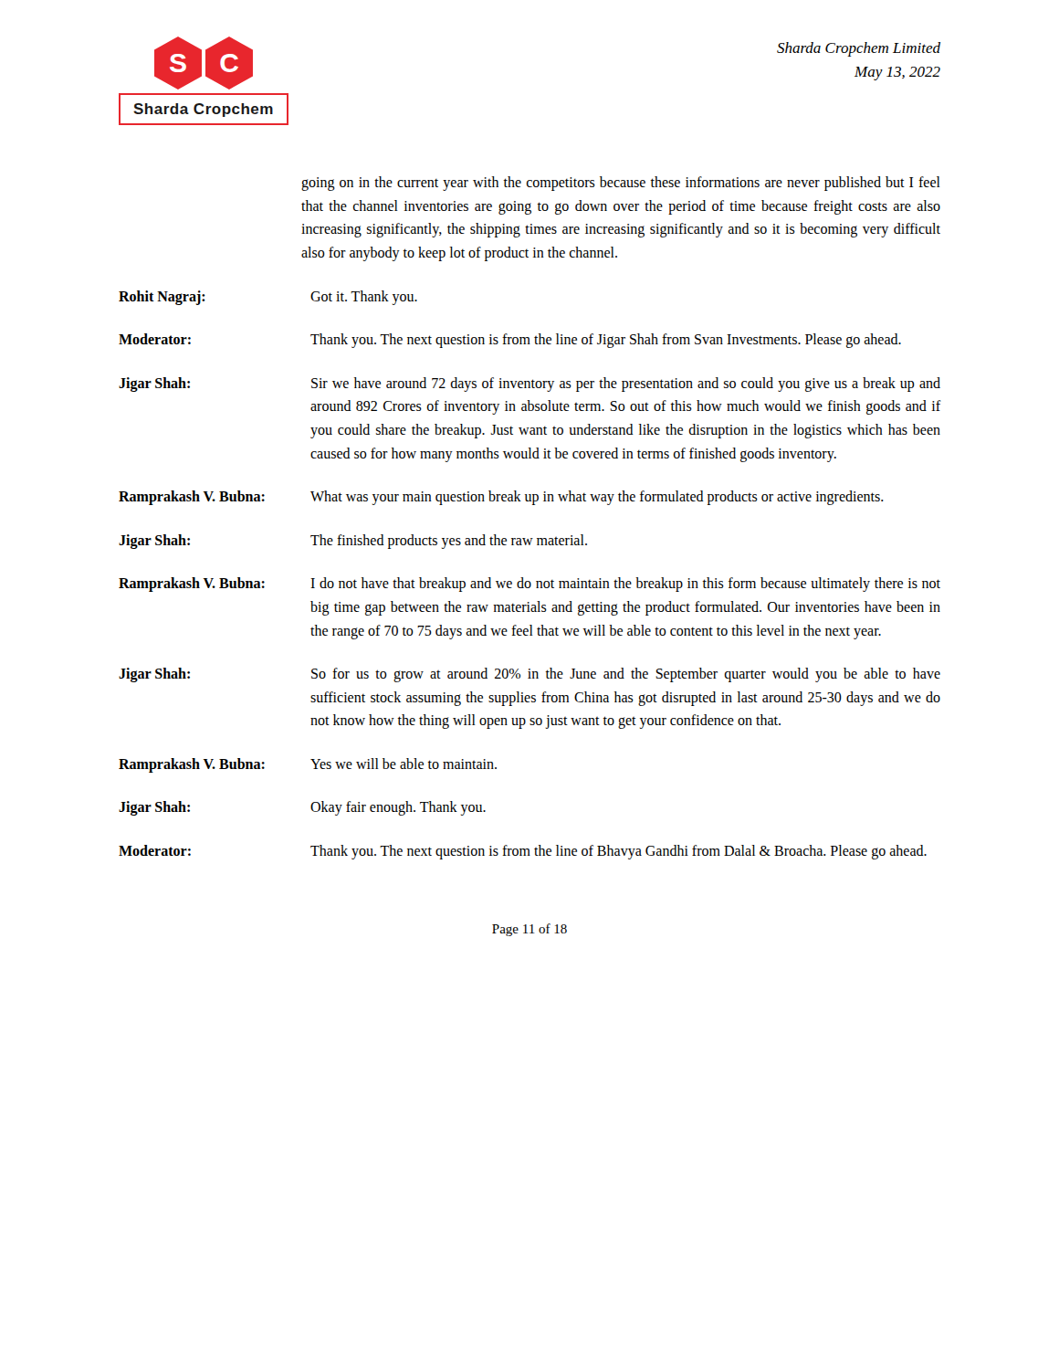S
Sharda Cropchem
Sharda Cropchem Limited
May 13, 2022
going on in the current year with the competitors because these informations are never published but I feel that the channel inventories are going to go down over the period of time because freight costs are also increasing significantly, the shipping times are increasing significantly and so it is becoming very difficult also for anybody to keep lot of product in the channel.
Rohit Nagraj:
Got it. Thank you.
Moderator:
Thank you. The next question is from the line of Jigar Shah from Svan Investments. Please go ahead.
Jigar Shah:
Sir we have around 72 days of inventory as per the presentation and so could you give us a break up and around 892 Crores of inventory in absolute term. So out of this how much would we finish goods and if you could share the breakup. Just want to understand like the disruption in the logistics which has been caused so for how many months would it be covered in terms of finished goods inventory.
Ramprakash V. Bubna:
What was your main question break up in what way the formulated products or active ingredients.
Jigar Shah:
The finished products yes and the raw material.
Ramprakash V. Bubna:
I do not have that breakup and we do not maintain the breakup in this form because ultimately there is not big time gap between the raw materials and getting the product formulated. Our inventories have been in the range of 70 to 75 days and we feel that we will be able to content to this level in the next year.
Jigar Shah:
So for us to grow at around 20% in the June and the September quarter would you be able to have sufficient stock assuming the supplies from China has got disrupted in last around 25-30 days and we do not know how the thing will open up so just want to get your confidence on that.
Ramprakash V. Bubna:
Yes we will be able to maintain.
Jigar Shah:
Okay fair enough. Thank you.
Moderator:
Thank you. The next question is from the line of Bhavya Gandhi from Dalal & Broacha. Please go ahead.
Page 11 of 18